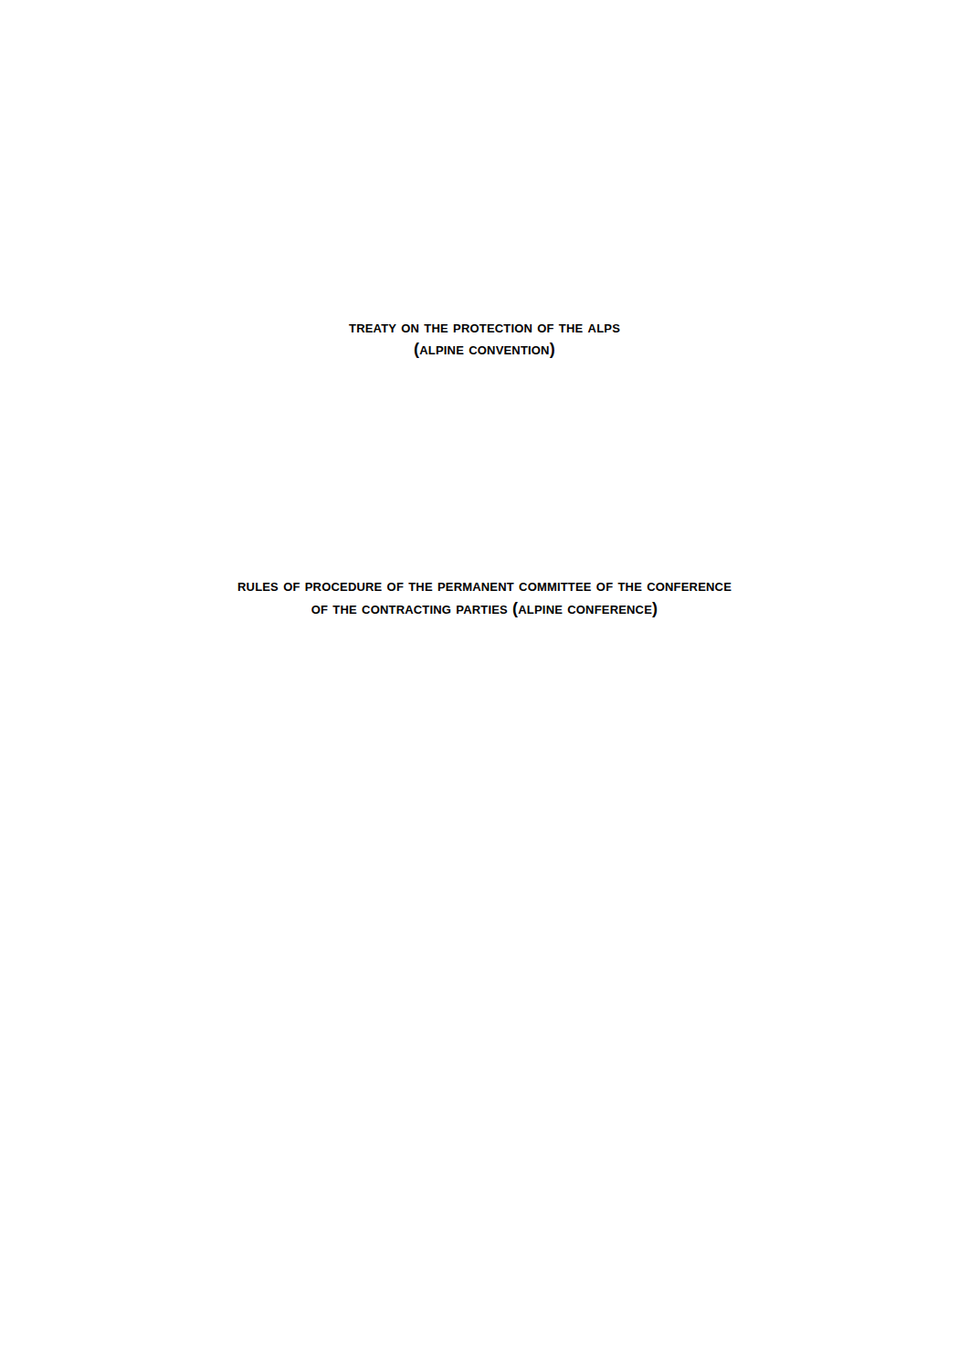Treaty on the Protection of the Alps
(Alpine Convention)
Rules of Procedure of the Permanent Committee of the Conference
of the Contracting Parties (Alpine Conference)